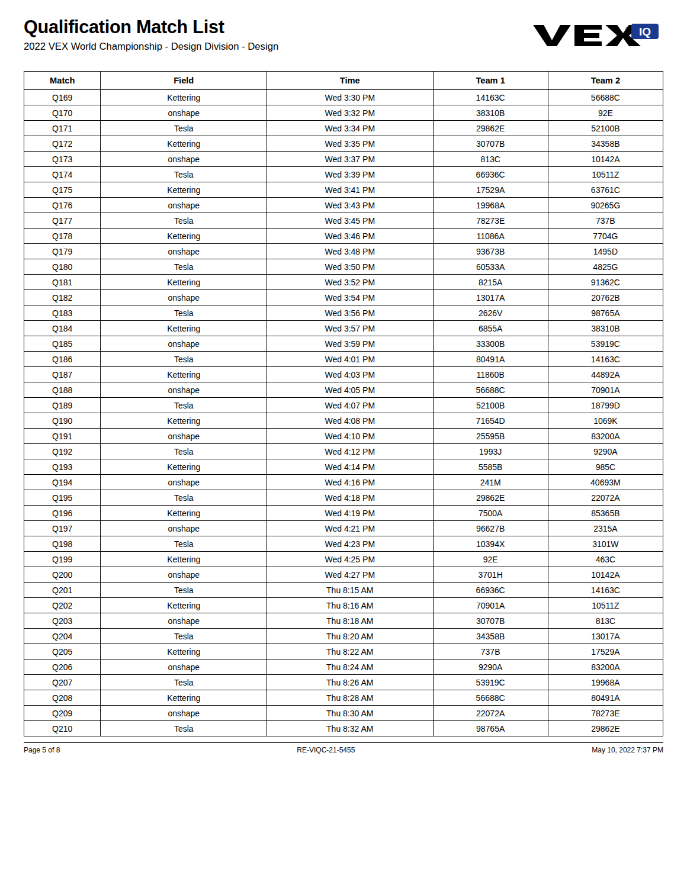Qualification Match List
2022 VEX World Championship - Design Division - Design
IQ ®
| Match | Field | Time | Team 1 | Team 2 |
| --- | --- | --- | --- | --- |
| Q169 | Kettering | Wed 3:30 PM | 14163C | 56688C |
| Q170 | onshape | Wed 3:32 PM | 38310B | 92E |
| Q171 | Tesla | Wed 3:34 PM | 29862E | 52100B |
| Q172 | Kettering | Wed 3:35 PM | 30707B | 34358B |
| Q173 | onshape | Wed 3:37 PM | 813C | 10142A |
| Q174 | Tesla | Wed 3:39 PM | 66936C | 10511Z |
| Q175 | Kettering | Wed 3:41 PM | 17529A | 63761C |
| Q176 | onshape | Wed 3:43 PM | 19968A | 90265G |
| Q177 | Tesla | Wed 3:45 PM | 78273E | 737B |
| Q178 | Kettering | Wed 3:46 PM | 11086A | 7704G |
| Q179 | onshape | Wed 3:48 PM | 93673B | 1495D |
| Q180 | Tesla | Wed 3:50 PM | 60533A | 4825G |
| Q181 | Kettering | Wed 3:52 PM | 8215A | 91362C |
| Q182 | onshape | Wed 3:54 PM | 13017A | 20762B |
| Q183 | Tesla | Wed 3:56 PM | 2626V | 98765A |
| Q184 | Kettering | Wed 3:57 PM | 6855A | 38310B |
| Q185 | onshape | Wed 3:59 PM | 33300B | 53919C |
| Q186 | Tesla | Wed 4:01 PM | 80491A | 14163C |
| Q187 | Kettering | Wed 4:03 PM | 11860B | 44892A |
| Q188 | onshape | Wed 4:05 PM | 56688C | 70901A |
| Q189 | Tesla | Wed 4:07 PM | 52100B | 18799D |
| Q190 | Kettering | Wed 4:08 PM | 71654D | 1069K |
| Q191 | onshape | Wed 4:10 PM | 25595B | 83200A |
| Q192 | Tesla | Wed 4:12 PM | 1993J | 9290A |
| Q193 | Kettering | Wed 4:14 PM | 5585B | 985C |
| Q194 | onshape | Wed 4:16 PM | 241M | 40693M |
| Q195 | Tesla | Wed 4:18 PM | 29862E | 22072A |
| Q196 | Kettering | Wed 4:19 PM | 7500A | 85365B |
| Q197 | onshape | Wed 4:21 PM | 96627B | 2315A |
| Q198 | Tesla | Wed 4:23 PM | 10394X | 3101W |
| Q199 | Kettering | Wed 4:25 PM | 92E | 463C |
| Q200 | onshape | Wed 4:27 PM | 3701H | 10142A |
| Q201 | Tesla | Thu 8:15 AM | 66936C | 14163C |
| Q202 | Kettering | Thu 8:16 AM | 70901A | 10511Z |
| Q203 | onshape | Thu 8:18 AM | 30707B | 813C |
| Q204 | Tesla | Thu 8:20 AM | 34358B | 13017A |
| Q205 | Kettering | Thu 8:22 AM | 737B | 17529A |
| Q206 | onshape | Thu 8:24 AM | 9290A | 83200A |
| Q207 | Tesla | Thu 8:26 AM | 53919C | 19968A |
| Q208 | Kettering | Thu 8:28 AM | 56688C | 80491A |
| Q209 | onshape | Thu 8:30 AM | 22072A | 78273E |
| Q210 | Tesla | Thu 8:32 AM | 98765A | 29862E |
Page 5 of 8 RE-VIQC-21-5455 May 10, 2022 7:37 PM